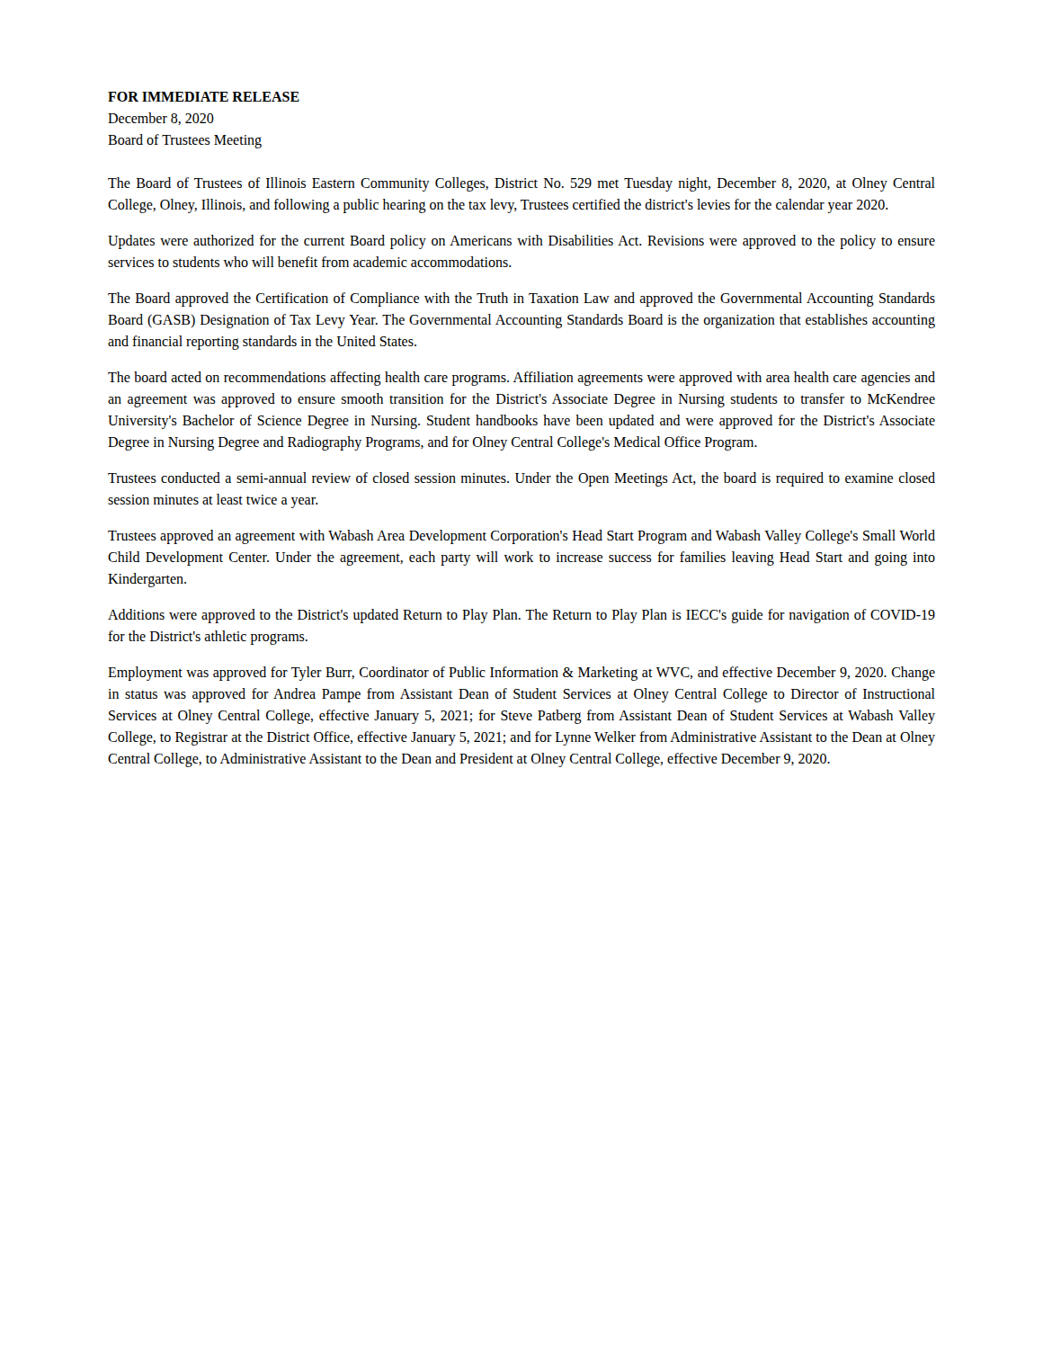For Immediate Release
December 8, 2020
Board of Trustees Meeting
The Board of Trustees of Illinois Eastern Community Colleges, District No. 529 met Tuesday night, December 8, 2020, at Olney Central College, Olney, Illinois, and following a public hearing on the tax levy, Trustees certified the district's levies for the calendar year 2020.
Updates were authorized for the current Board policy on Americans with Disabilities Act. Revisions were approved to the policy to ensure services to students who will benefit from academic accommodations.
The Board approved the Certification of Compliance with the Truth in Taxation Law and approved the Governmental Accounting Standards Board (GASB) Designation of Tax Levy Year. The Governmental Accounting Standards Board is the organization that establishes accounting and financial reporting standards in the United States.
The board acted on recommendations affecting health care programs. Affiliation agreements were approved with area health care agencies and an agreement was approved to ensure smooth transition for the District's Associate Degree in Nursing students to transfer to McKendree University's Bachelor of Science Degree in Nursing. Student handbooks have been updated and were approved for the District's Associate Degree in Nursing Degree and Radiography Programs, and for Olney Central College's Medical Office Program.
Trustees conducted a semi-annual review of closed session minutes. Under the Open Meetings Act, the board is required to examine closed session minutes at least twice a year.
Trustees approved an agreement with Wabash Area Development Corporation's Head Start Program and Wabash Valley College's Small World Child Development Center. Under the agreement, each party will work to increase success for families leaving Head Start and going into Kindergarten.
Additions were approved to the District's updated Return to Play Plan. The Return to Play Plan is IECC's guide for navigation of COVID-19 for the District's athletic programs.
Employment was approved for Tyler Burr, Coordinator of Public Information & Marketing at WVC, and effective December 9, 2020. Change in status was approved for Andrea Pampe from Assistant Dean of Student Services at Olney Central College to Director of Instructional Services at Olney Central College, effective January 5, 2021; for Steve Patberg from Assistant Dean of Student Services at Wabash Valley College, to Registrar at the District Office, effective January 5, 2021; and for Lynne Welker from Administrative Assistant to the Dean at Olney Central College, to Administrative Assistant to the Dean and President at Olney Central College, effective December 9, 2020.